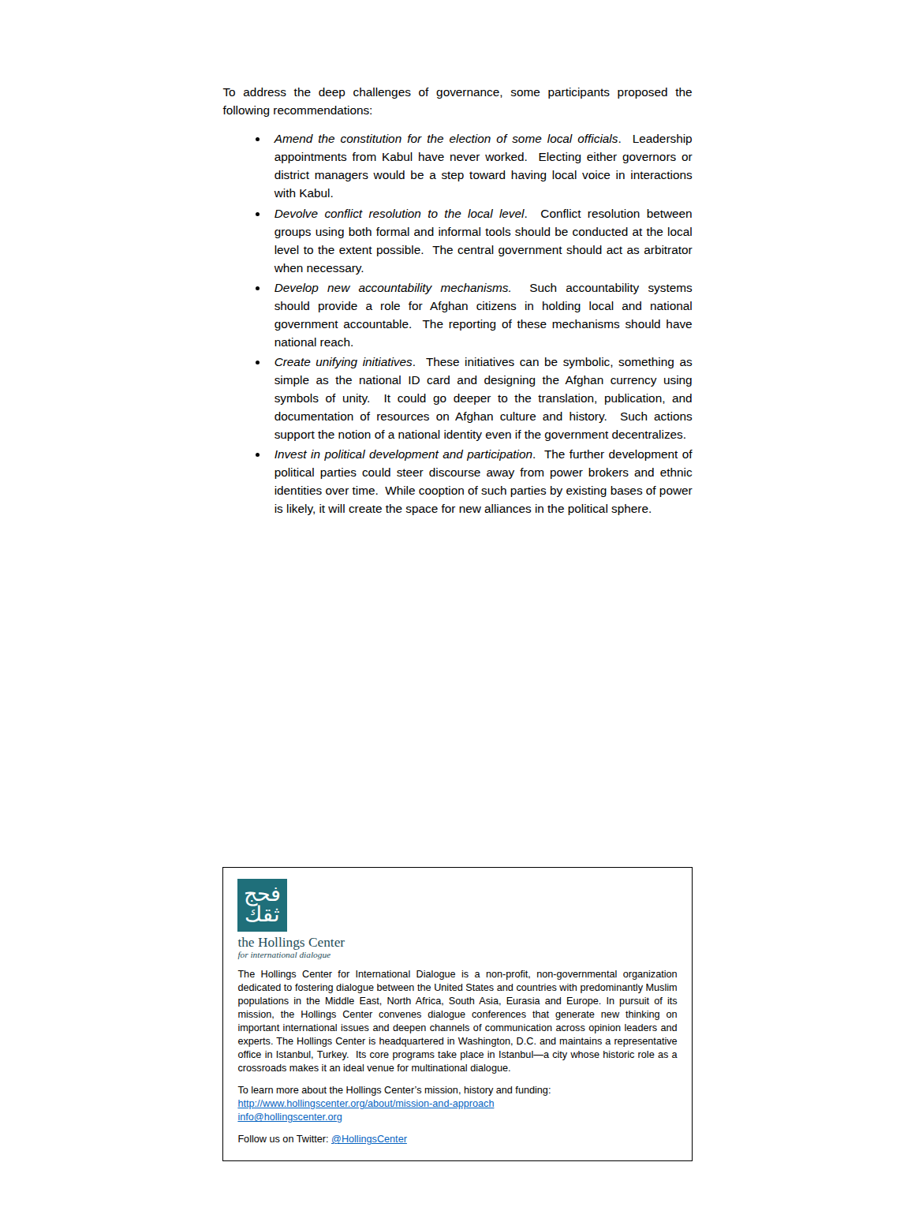To address the deep challenges of governance, some participants proposed the following recommendations:
Amend the constitution for the election of some local officials. Leadership appointments from Kabul have never worked. Electing either governors or district managers would be a step toward having local voice in interactions with Kabul.
Devolve conflict resolution to the local level. Conflict resolution between groups using both formal and informal tools should be conducted at the local level to the extent possible. The central government should act as arbitrator when necessary.
Develop new accountability mechanisms. Such accountability systems should provide a role for Afghan citizens in holding local and national government accountable. The reporting of these mechanisms should have national reach.
Create unifying initiatives. These initiatives can be symbolic, something as simple as the national ID card and designing the Afghan currency using symbols of unity. It could go deeper to the translation, publication, and documentation of resources on Afghan culture and history. Such actions support the notion of a national identity even if the government decentralizes.
Invest in political development and participation. The further development of political parties could steer discourse away from power brokers and ethnic identities over time. While cooption of such parties by existing bases of power is likely, it will create the space for new alliances in the political sphere.
فحج ثقك
the Hollings Center for international dialogue
The Hollings Center for International Dialogue is a non-profit, non-governmental organization dedicated to fostering dialogue between the United States and countries with predominantly Muslim populations in the Middle East, North Africa, South Asia, Eurasia and Europe. In pursuit of its mission, the Hollings Center convenes dialogue conferences that generate new thinking on important international issues and deepen channels of communication across opinion leaders and experts. The Hollings Center is headquartered in Washington, D.C. and maintains a representative office in Istanbul, Turkey. Its core programs take place in Istanbul—a city whose historic role as a crossroads makes it an ideal venue for multinational dialogue.
To learn more about the Hollings Center’s mission, history and funding:
http://www.hollingscenter.org/about/mission-and-approach
info@hollingscenter.org
Follow us on Twitter: @HollingsCenter